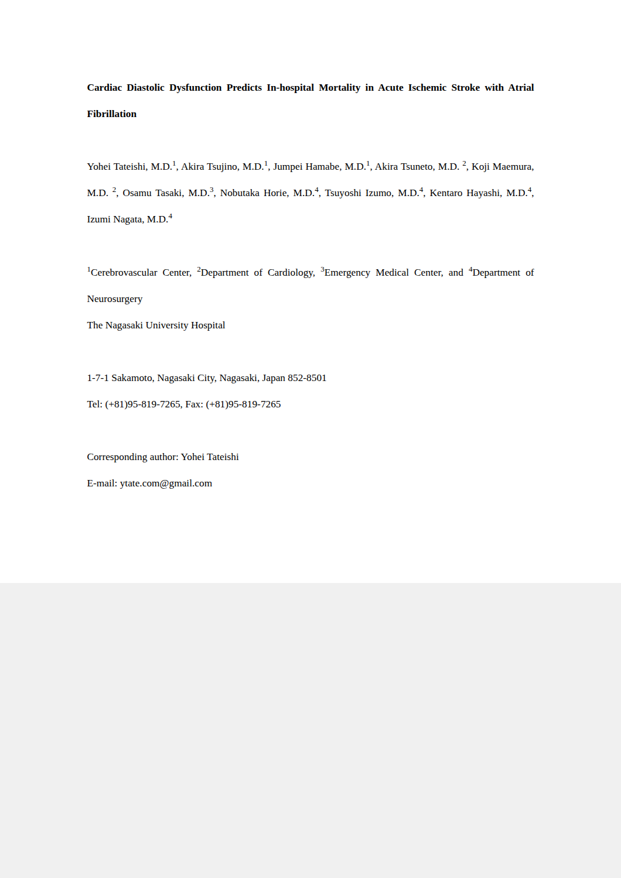Cardiac Diastolic Dysfunction Predicts In-hospital Mortality in Acute Ischemic Stroke with Atrial Fibrillation
Yohei Tateishi, M.D.1, Akira Tsujino, M.D.1, Jumpei Hamabe, M.D.1, Akira Tsuneto, M.D. 2, Koji Maemura, M.D. 2, Osamu Tasaki, M.D.3, Nobutaka Horie, M.D.4, Tsuyoshi Izumo, M.D.4, Kentaro Hayashi, M.D.4, Izumi Nagata, M.D.4
1Cerebrovascular Center, 2Department of Cardiology, 3Emergency Medical Center, and 4Department of Neurosurgery
The Nagasaki University Hospital
1-7-1 Sakamoto, Nagasaki City, Nagasaki, Japan 852-8501
Tel: (+81)95-819-7265, Fax: (+81)95-819-7265
Corresponding author: Yohei Tateishi
E-mail: ytate.com@gmail.com